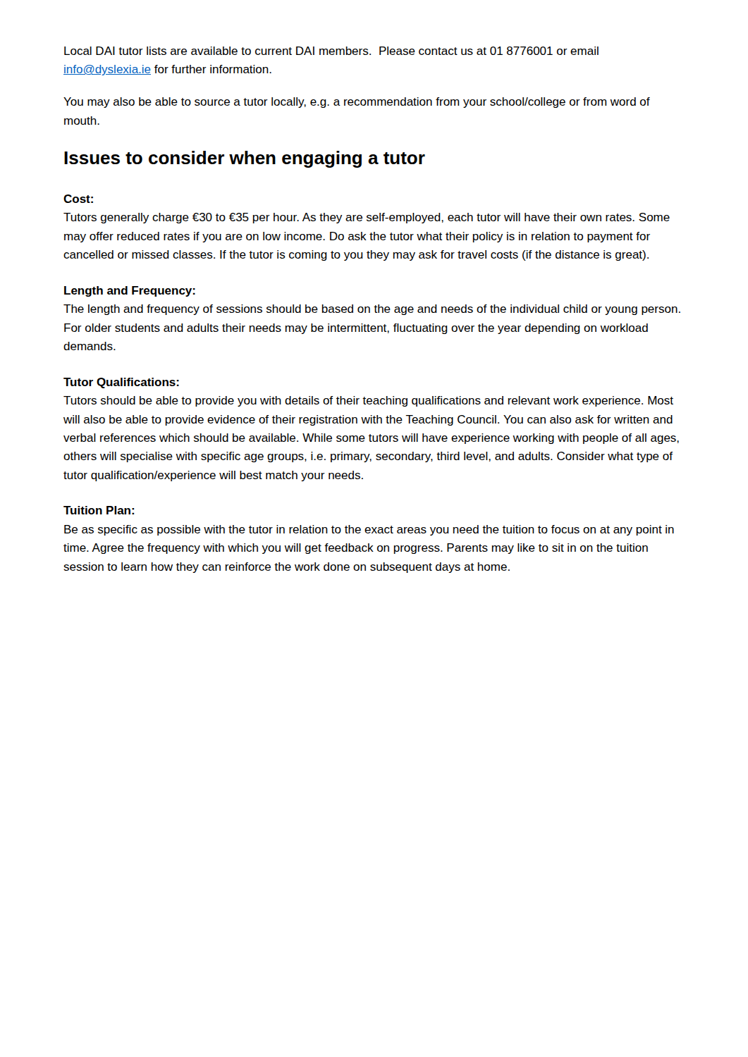Local DAI tutor lists are available to current DAI members. Please contact us at 01 8776001 or email info@dyslexia.ie for further information.
You may also be able to source a tutor locally, e.g. a recommendation from your school/college or from word of mouth.
Issues to consider when engaging a tutor
Cost:
Tutors generally charge €30 to €35 per hour. As they are self-employed, each tutor will have their own rates. Some may offer reduced rates if you are on low income. Do ask the tutor what their policy is in relation to payment for cancelled or missed classes. If the tutor is coming to you they may ask for travel costs (if the distance is great).
Length and Frequency:
The length and frequency of sessions should be based on the age and needs of the individual child or young person. For older students and adults their needs may be intermittent, fluctuating over the year depending on workload demands.
Tutor Qualifications:
Tutors should be able to provide you with details of their teaching qualifications and relevant work experience. Most will also be able to provide evidence of their registration with the Teaching Council. You can also ask for written and verbal references which should be available. While some tutors will have experience working with people of all ages, others will specialise with specific age groups, i.e. primary, secondary, third level, and adults. Consider what type of tutor qualification/experience will best match your needs.
Tuition Plan:
Be as specific as possible with the tutor in relation to the exact areas you need the tuition to focus on at any point in time. Agree the frequency with which you will get feedback on progress. Parents may like to sit in on the tuition session to learn how they can reinforce the work done on subsequent days at home.